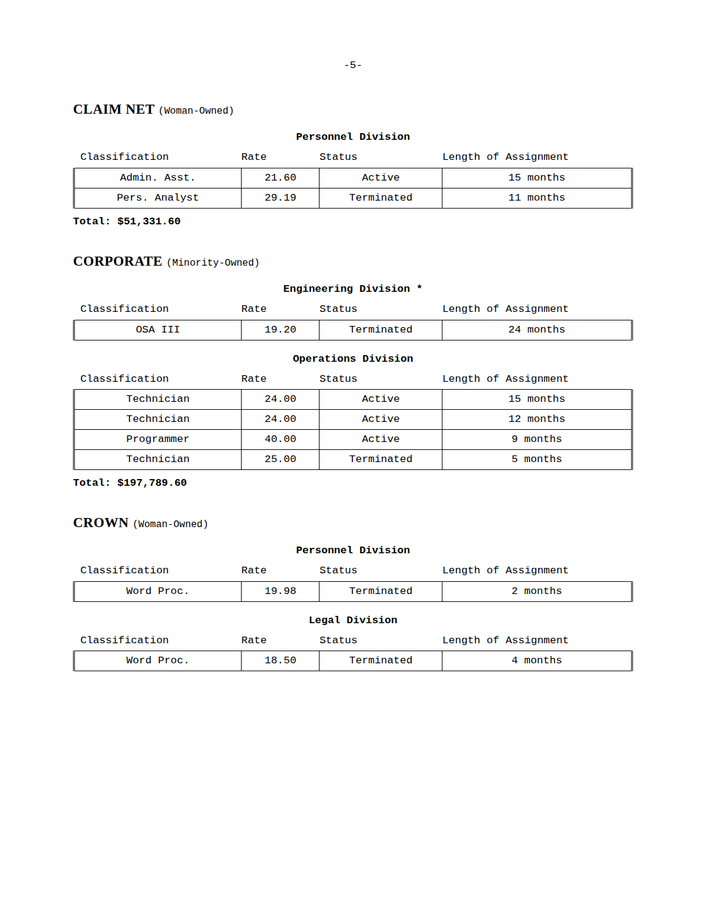-5-
CLAIM NET (Woman-Owned)
Personnel Division
| Classification | Rate | Status | Length of Assignment |
| --- | --- | --- | --- |
| Admin. Asst. | 21.60 | Active | 15 months |
| Pers. Analyst | 29.19 | Terminated | 11 months |
Total: $51,331.60
CORPORATE (Minority-Owned)
Engineering Division *
| Classification | Rate | Status | Length of Assignment |
| --- | --- | --- | --- |
| OSA III | 19.20 | Terminated | 24 months |
Operations Division
| Classification | Rate | Status | Length of Assignment |
| --- | --- | --- | --- |
| Technician | 24.00 | Active | 15 months |
| Technician | 24.00 | Active | 12 months |
| Programmer | 40.00 | Active | 9 months |
| Technician | 25.00 | Terminated | 5 months |
Total: $197,789.60
CROWN (Woman-Owned)
Personnel Division
| Classification | Rate | Status | Length of Assignment |
| --- | --- | --- | --- |
| Word Proc. | 19.98 | Terminated | 2 months |
Legal Division
| Classification | Rate | Status | Length of Assignment |
| --- | --- | --- | --- |
| Word Proc. | 18.50 | Terminated | 4 months |